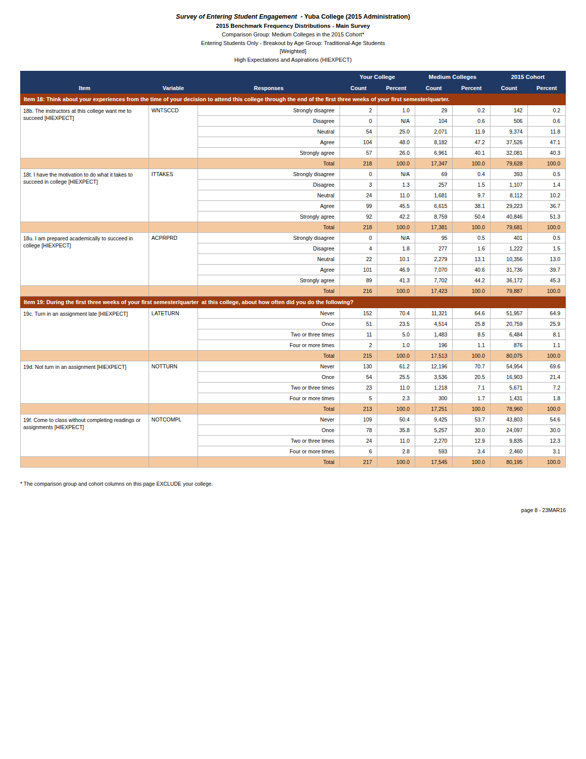Survey of Entering Student Engagement - Yuba College (2015 Administration)
2015 Benchmark Frequency Distributions - Main Survey
Comparison Group: Medium Colleges in the 2015 Cohort*
Entering Students Only - Breakout by Age Group: Traditional-Age Students
[Weighted]
High Expectations and Aspirations (HIEXPECT)
| | Your College | Medium Colleges | 2015 Cohort |
| --- | --- | --- | --- |
| Item | Variable | Responses | Count | Percent | Count | Percent | Count | Percent |
| Item 18: Think about your experiences from the time of your decision to attend this college through the end of the first three weeks of your first semester/quarter. |
| 18b. The instructors at this college want me to succeed [HIEXPECT] | WNTSCCD | Strongly disagree | 2 | 1.0 | 29 | 0.2 | 142 | 0.2 |
| Disagree | 0 | N/A | 104 | 0.6 | 506 | 0.6 |
| Neutral | 54 | 25.0 | 2,071 | 11.9 | 9,374 | 11.8 |
| Agree | 104 | 48.0 | 8,182 | 47.2 | 37,526 | 47.1 |
| Strongly agree | 57 | 26.0 | 6,961 | 40.1 | 32,081 | 40.3 |
| | | Total | 218 | 100.0 | 17,347 | 100.0 | 79,628 | 100.0 |
| 18t. I have the motivation to do what it takes to succeed in college [HIEXPECT] | ITTAKES | Strongly disagree | 0 | N/A | 69 | 0.4 | 393 | 0.5 |
| Disagree | 3 | 1.3 | 257 | 1.5 | 1,107 | 1.4 |
| Neutral | 24 | 11.0 | 1,681 | 9.7 | 8,112 | 10.2 |
| Agree | 99 | 45.5 | 6,615 | 38.1 | 29,223 | 36.7 |
| Strongly agree | 92 | 42.2 | 8,759 | 50.4 | 40,846 | 51.3 |
| | | Total | 218 | 100.0 | 17,381 | 100.0 | 79,681 | 100.0 |
| 18u. I am prepared academically to succeed in college [HIEXPECT] | ACPRPRD | Strongly disagree | 0 | N/A | 95 | 0.5 | 401 | 0.5 |
| Disagree | 4 | 1.8 | 277 | 1.6 | 1,222 | 1.5 |
| Neutral | 22 | 10.1 | 2,279 | 13.1 | 10,356 | 13.0 |
| Agree | 101 | 46.9 | 7,070 | 40.6 | 31,736 | 39.7 |
| Strongly agree | 89 | 41.3 | 7,702 | 44.2 | 36,172 | 45.3 |
| | | Total | 216 | 100.0 | 17,423 | 100.0 | 79,887 | 100.0 |
| Item 19: During the first three weeks of your first semester/quarter at this college, about how often did you do the following? |
| 19c. Turn in an assignment late [HIEXPECT] | LATETURN | Never | 152 | 70.4 | 11,321 | 64.6 | 51,957 | 64.9 |
| Once | 51 | 23.5 | 4,514 | 25.8 | 20,759 | 25.9 |
| Two or three times | 11 | 5.0 | 1,483 | 8.5 | 6,484 | 8.1 |
| Four or more times | 2 | 1.0 | 196 | 1.1 | 876 | 1.1 |
| | | Total | 215 | 100.0 | 17,513 | 100.0 | 80,075 | 100.0 |
| 19d. Not turn in an assignment [HIEXPECT] | NOTTURN | Never | 130 | 61.2 | 12,196 | 70.7 | 54,954 | 69.6 |
| Once | 54 | 25.5 | 3,536 | 20.5 | 16,903 | 21.4 |
| Two or three times | 23 | 11.0 | 1,218 | 7.1 | 5,671 | 7.2 |
| Four or more times | 5 | 2.3 | 300 | 1.7 | 1,431 | 1.8 |
| | | Total | 213 | 100.0 | 17,251 | 100.0 | 78,960 | 100.0 |
| 19f. Come to class without completing readings or assignments [HIEXPECT] | NOTCOMPL | Never | 109 | 50.4 | 9,425 | 53.7 | 43,803 | 54.6 |
| Once | 78 | 35.8 | 5,257 | 30.0 | 24,097 | 30.0 |
| Two or three times | 24 | 11.0 | 2,270 | 12.9 | 9,835 | 12.3 |
| Four or more times | 6 | 2.8 | 593 | 3.4 | 2,460 | 3.1 |
| | | Total | 217 | 100.0 | 17,545 | 100.0 | 80,195 | 100.0 |
* The comparison group and cohort columns on this page EXCLUDE your college.
page 8 - 23MAR16